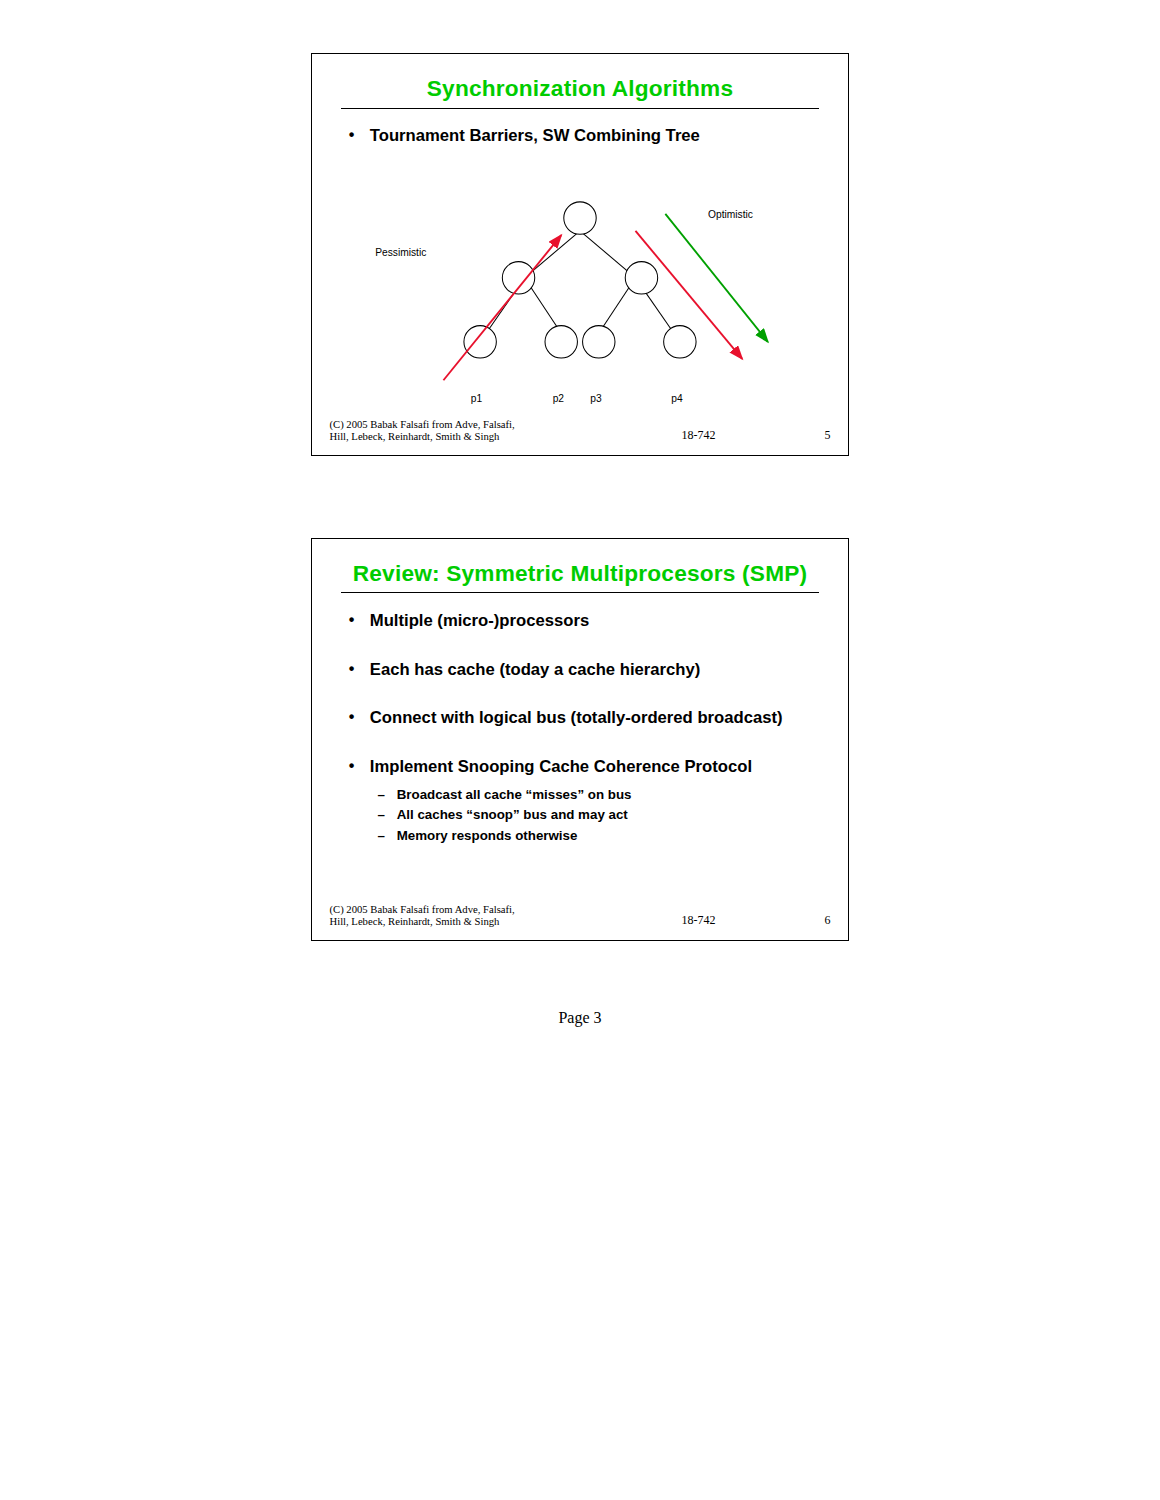Synchronization Algorithms
Tournament Barriers, SW Combining Tree
Optimistic Pessimistic p1 p2 p3 p4
(C) 2005 Babak Falsafi from Adve, Falsafi,
Hill, Lebeck, Reinhardt, Smith & Singh
18-742
5
Review: Symmetric Multiprocesors (SMP)
Multiple (micro-)processors
Each has cache (today a cache hierarchy)
Connect with logical bus (totally-ordered broadcast)
Implement Snooping Cache Coherence Protocol
Broadcast all cache “misses” on bus
All caches “snoop” bus and may act
Memory responds otherwise
(C) 2005 Babak Falsafi from Adve, Falsafi,
Hill, Lebeck, Reinhardt, Smith & Singh
18-742
6
Page 3